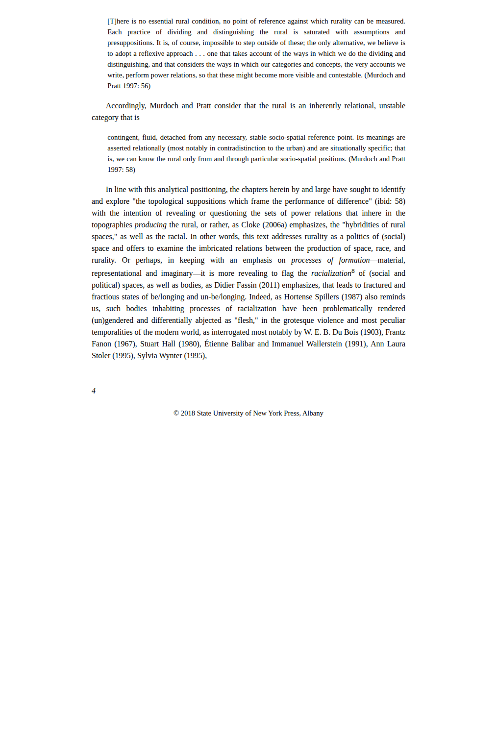[T]here is no essential rural condition, no point of reference against which rurality can be measured. Each practice of dividing and distinguishing the rural is saturated with assumptions and presuppositions. It is, of course, impossible to step outside of these; the only alternative, we believe is to adopt a reflexive approach . . . one that takes account of the ways in which we do the dividing and distinguishing, and that considers the ways in which our categories and concepts, the very accounts we write, perform power relations, so that these might become more visible and contestable. (Murdoch and Pratt 1997: 56)
Accordingly, Murdoch and Pratt consider that the rural is an inherently relational, unstable category that is
contingent, fluid, detached from any necessary, stable socio-spatial reference point. Its meanings are asserted relationally (most notably in contradistinction to the urban) and are situationally specific; that is, we can know the rural only from and through particular socio-spatial positions. (Murdoch and Pratt 1997: 58)
In line with this analytical positioning, the chapters herein by and large have sought to identify and explore "the topological suppositions which frame the performance of difference" (ibid: 58) with the intention of revealing or questioning the sets of power relations that inhere in the topographies producing the rural, or rather, as Cloke (2006a) emphasizes, the "hybridities of rural spaces," as well as the racial. In other words, this text addresses rurality as a politics of (social) space and offers to examine the imbricated relations between the production of space, race, and rurality. Or perhaps, in keeping with an emphasis on processes of formation—material, representational and imaginary—it is more revealing to flag the racialization8 of (social and political) spaces, as well as bodies, as Didier Fassin (2011) emphasizes, that leads to fractured and fractious states of be/longing and un-be/longing. Indeed, as Hortense Spillers (1987) also reminds us, such bodies inhabiting processes of racialization have been problematically rendered (un)gendered and differentially abjected as "flesh," in the grotesque violence and most peculiar temporalities of the modern world, as interrogated most notably by W. E. B. Du Bois (1903), Frantz Fanon (1967), Stuart Hall (1980), Étienne Balibar and Immanuel Wallerstein (1991), Ann Laura Stoler (1995), Sylvia Wynter (1995),
4
© 2018 State University of New York Press, Albany